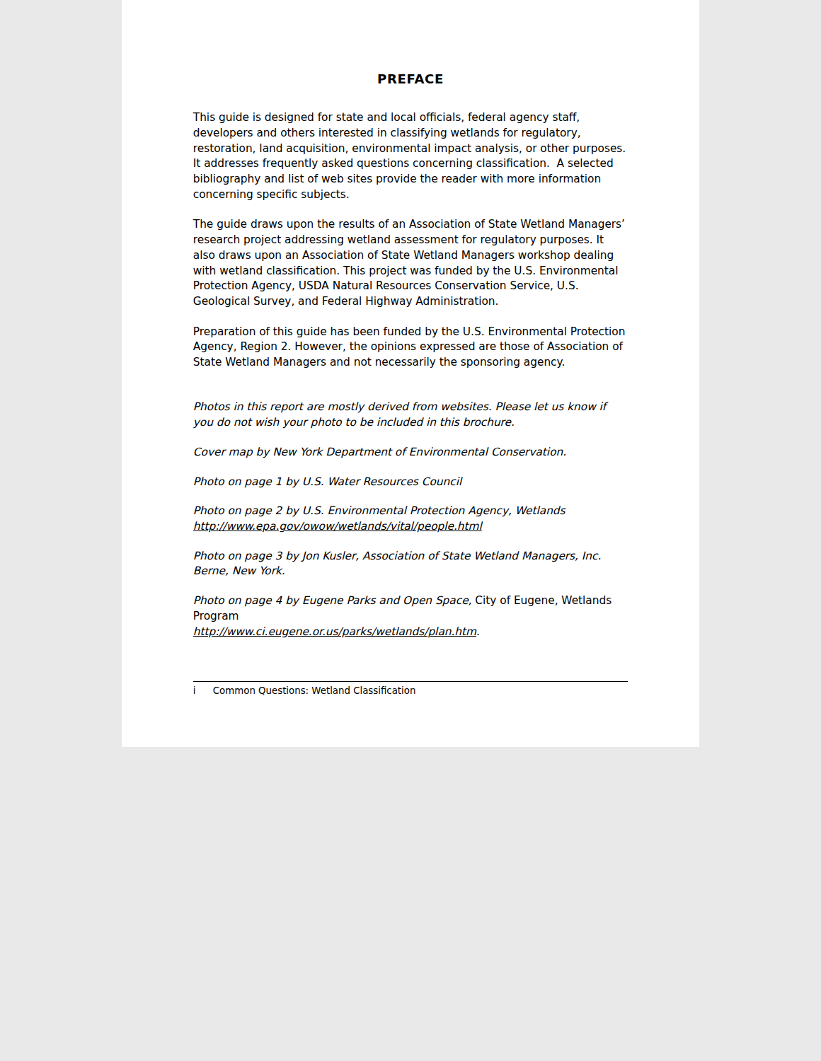PREFACE
This guide is designed for state and local officials, federal agency staff, developers and others interested in classifying wetlands for regulatory, restoration, land acquisition, environmental impact analysis, or other purposes. It addresses frequently asked questions concerning classification. A selected bibliography and list of web sites provide the reader with more information concerning specific subjects.
The guide draws upon the results of an Association of State Wetland Managers’ research project addressing wetland assessment for regulatory purposes. It also draws upon an Association of State Wetland Managers workshop dealing with wetland classification. This project was funded by the U.S. Environmental Protection Agency, USDA Natural Resources Conservation Service, U.S. Geological Survey, and Federal Highway Administration.
Preparation of this guide has been funded by the U.S. Environmental Protection Agency, Region 2. However, the opinions expressed are those of Association of State Wetland Managers and not necessarily the sponsoring agency.
Photos in this report are mostly derived from websites. Please let us know if you do not wish your photo to be included in this brochure.
Cover map by New York Department of Environmental Conservation.
Photo on page 1 by U.S. Water Resources Council
Photo on page 2 by U.S. Environmental Protection Agency, Wetlands
http://www.epa.gov/owow/wetlands/vital/people.html
Photo on page 3 by Jon Kusler, Association of State Wetland Managers, Inc. Berne, New York.
Photo on page 4 by Eugene Parks and Open Space, City of Eugene, Wetlands Program
http://www.ci.eugene.or.us/parks/wetlands/plan.htm.
i Common Questions: Wetland Classification